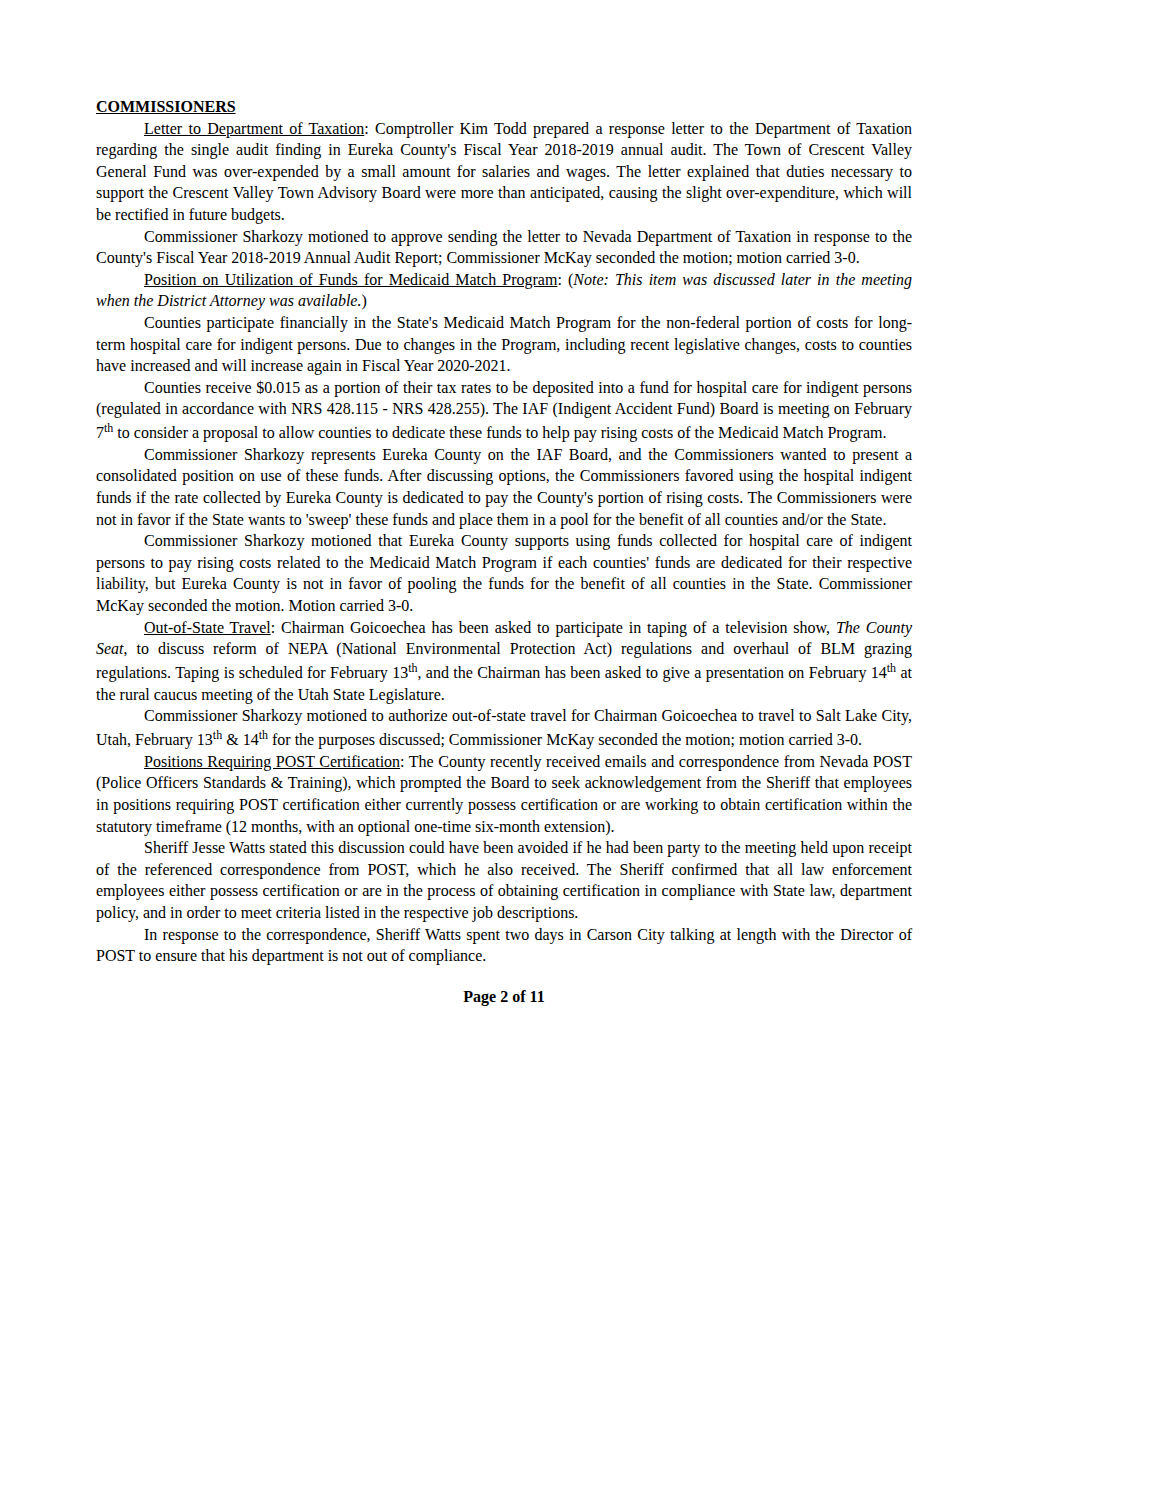COMMISSIONERS
Letter to Department of Taxation: Comptroller Kim Todd prepared a response letter to the Department of Taxation regarding the single audit finding in Eureka County's Fiscal Year 2018-2019 annual audit. The Town of Crescent Valley General Fund was over-expended by a small amount for salaries and wages. The letter explained that duties necessary to support the Crescent Valley Town Advisory Board were more than anticipated, causing the slight over-expenditure, which will be rectified in future budgets.
Commissioner Sharkozy motioned to approve sending the letter to Nevada Department of Taxation in response to the County's Fiscal Year 2018-2019 Annual Audit Report; Commissioner McKay seconded the motion; motion carried 3-0.
Position on Utilization of Funds for Medicaid Match Program: (Note: This item was discussed later in the meeting when the District Attorney was available.)
Counties participate financially in the State's Medicaid Match Program for the non-federal portion of costs for long-term hospital care for indigent persons. Due to changes in the Program, including recent legislative changes, costs to counties have increased and will increase again in Fiscal Year 2020-2021.
Counties receive $0.015 as a portion of their tax rates to be deposited into a fund for hospital care for indigent persons (regulated in accordance with NRS 428.115 - NRS 428.255). The IAF (Indigent Accident Fund) Board is meeting on February 7th to consider a proposal to allow counties to dedicate these funds to help pay rising costs of the Medicaid Match Program.
Commissioner Sharkozy represents Eureka County on the IAF Board, and the Commissioners wanted to present a consolidated position on use of these funds. After discussing options, the Commissioners favored using the hospital indigent funds if the rate collected by Eureka County is dedicated to pay the County's portion of rising costs. The Commissioners were not in favor if the State wants to 'sweep' these funds and place them in a pool for the benefit of all counties and/or the State.
Commissioner Sharkozy motioned that Eureka County supports using funds collected for hospital care of indigent persons to pay rising costs related to the Medicaid Match Program if each counties' funds are dedicated for their respective liability, but Eureka County is not in favor of pooling the funds for the benefit of all counties in the State. Commissioner McKay seconded the motion. Motion carried 3-0.
Out-of-State Travel: Chairman Goicoechea has been asked to participate in taping of a television show, The County Seat, to discuss reform of NEPA (National Environmental Protection Act) regulations and overhaul of BLM grazing regulations. Taping is scheduled for February 13th, and the Chairman has been asked to give a presentation on February 14th at the rural caucus meeting of the Utah State Legislature.
Commissioner Sharkozy motioned to authorize out-of-state travel for Chairman Goicoechea to travel to Salt Lake City, Utah, February 13th & 14th for the purposes discussed; Commissioner McKay seconded the motion; motion carried 3-0.
Positions Requiring POST Certification: The County recently received emails and correspondence from Nevada POST (Police Officers Standards & Training), which prompted the Board to seek acknowledgement from the Sheriff that employees in positions requiring POST certification either currently possess certification or are working to obtain certification within the statutory timeframe (12 months, with an optional one-time six-month extension).
Sheriff Jesse Watts stated this discussion could have been avoided if he had been party to the meeting held upon receipt of the referenced correspondence from POST, which he also received. The Sheriff confirmed that all law enforcement employees either possess certification or are in the process of obtaining certification in compliance with State law, department policy, and in order to meet criteria listed in the respective job descriptions.
In response to the correspondence, Sheriff Watts spent two days in Carson City talking at length with the Director of POST to ensure that his department is not out of compliance.
Page 2 of 11